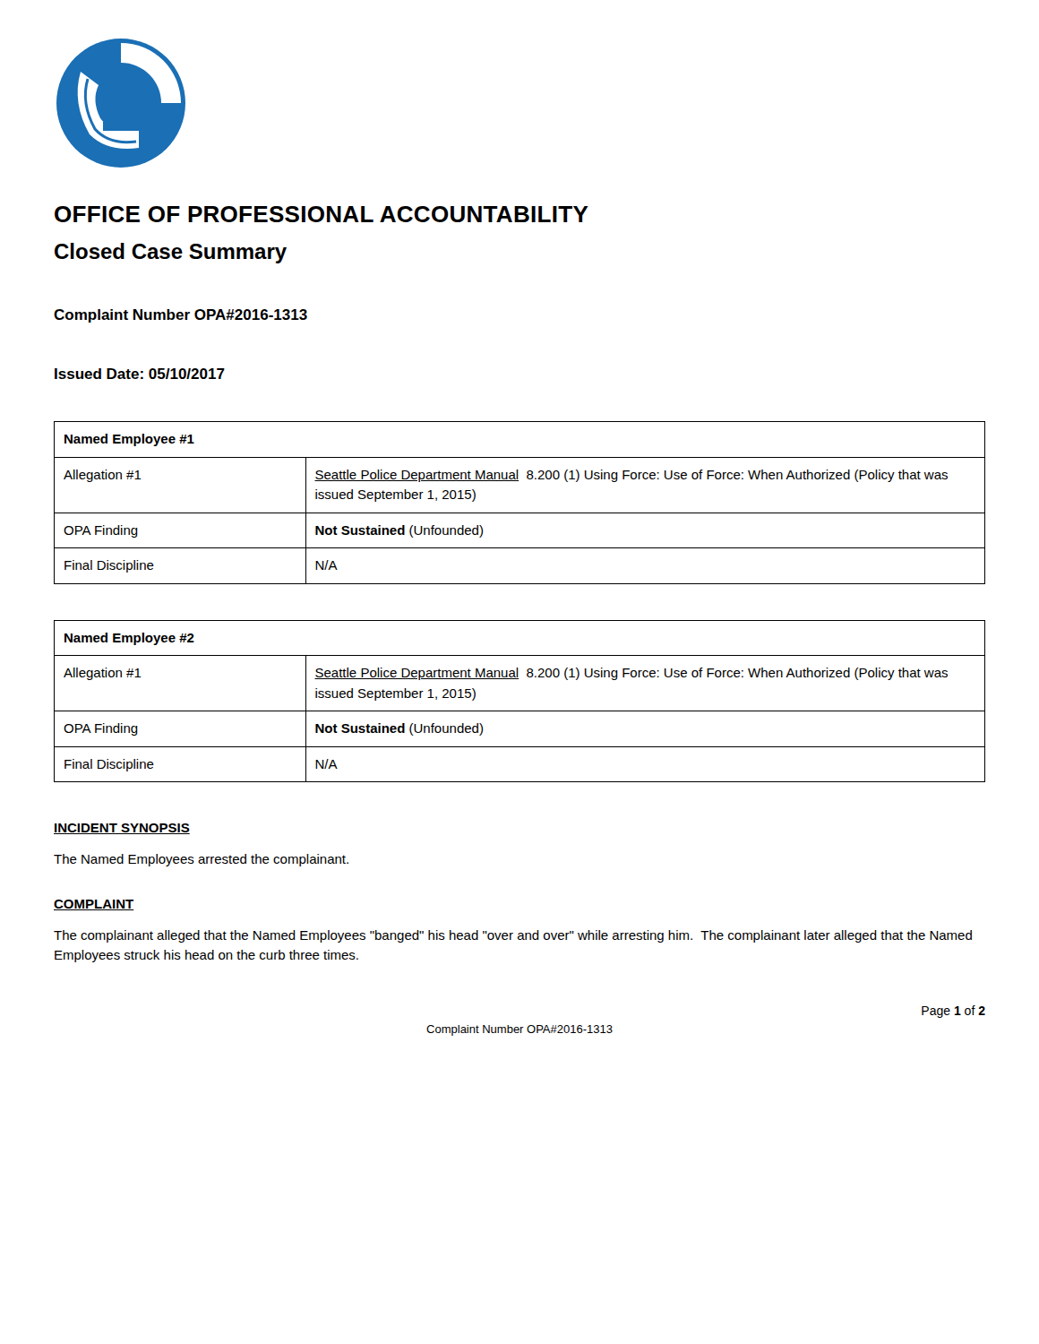OFFICE OF PROFESSIONAL ACCOUNTABILITY
Closed Case Summary
Complaint Number OPA#2016-1313
Issued Date: 05/10/2017
| Named Employee #1 |
| Allegation #1 | Seattle Police Department Manual 8.200 (1) Using Force: Use of Force: When Authorized (Policy that was issued September 1, 2015) |
| OPA Finding | Not Sustained (Unfounded) |
| Final Discipline | N/A |
| Named Employee #2 |
| Allegation #1 | Seattle Police Department Manual 8.200 (1) Using Force: Use of Force: When Authorized (Policy that was issued September 1, 2015) |
| OPA Finding | Not Sustained (Unfounded) |
| Final Discipline | N/A |
INCIDENT SYNOPSIS
The Named Employees arrested the complainant.
COMPLAINT
The complainant alleged that the Named Employees "banged" his head "over and over" while arresting him. The complainant later alleged that the Named Employees struck his head on the curb three times.
Page 1 of 2
Complaint Number OPA#2016-1313